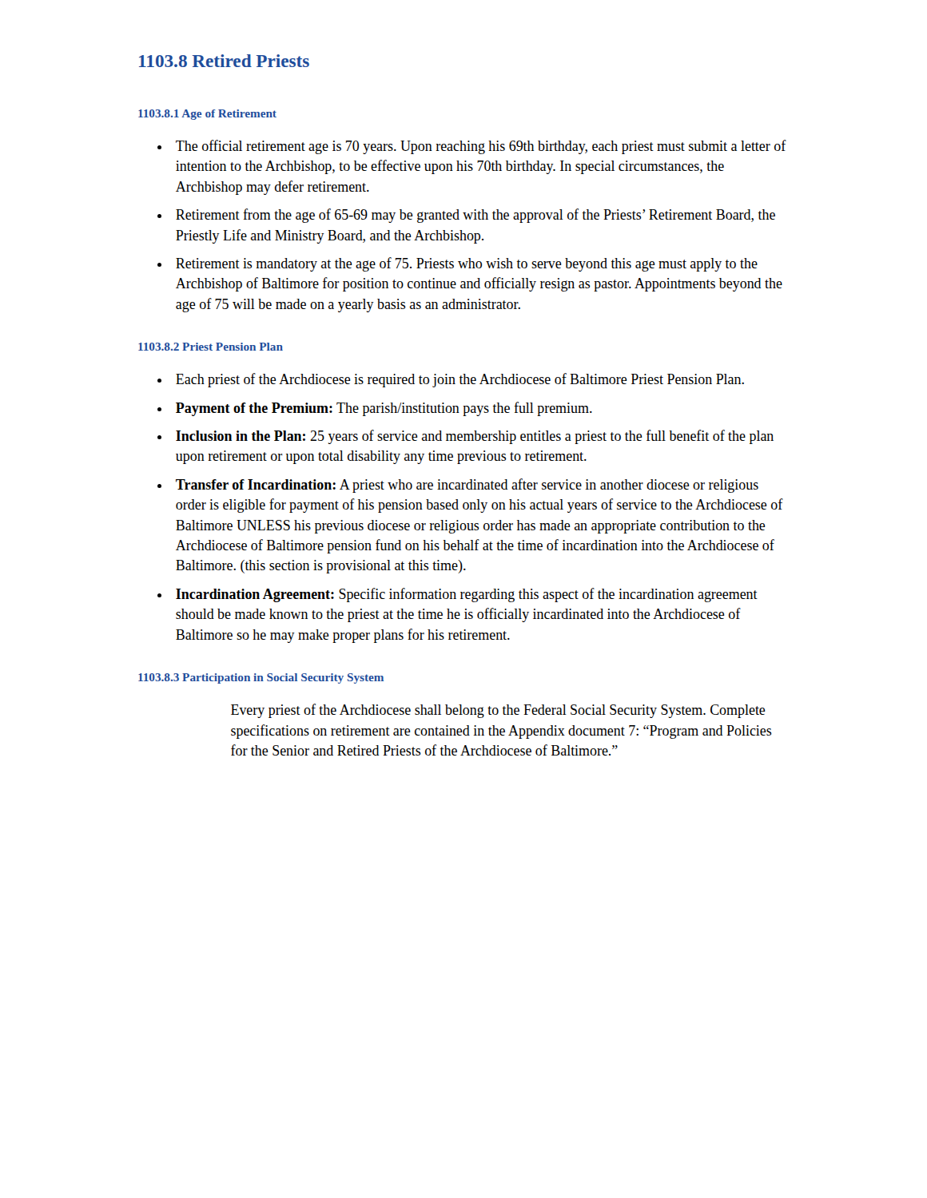1103.8 Retired Priests
1103.8.1 Age of Retirement
The official retirement age is 70 years. Upon reaching his 69th birthday, each priest must submit a letter of intention to the Archbishop, to be effective upon his 70th birthday. In special circumstances, the Archbishop may defer retirement.
Retirement from the age of 65-69 may be granted with the approval of the Priests’ Retirement Board, the Priestly Life and Ministry Board, and the Archbishop.
Retirement is mandatory at the age of 75. Priests who wish to serve beyond this age must apply to the Archbishop of Baltimore for position to continue and officially resign as pastor. Appointments beyond the age of 75 will be made on a yearly basis as an administrator.
1103.8.2 Priest Pension Plan
Each priest of the Archdiocese is required to join the Archdiocese of Baltimore Priest Pension Plan.
Payment of the Premium: The parish/institution pays the full premium.
Inclusion in the Plan: 25 years of service and membership entitles a priest to the full benefit of the plan upon retirement or upon total disability any time previous to retirement.
Transfer of Incardination: A priest who are incardinated after service in another diocese or religious order is eligible for payment of his pension based only on his actual years of service to the Archdiocese of Baltimore UNLESS his previous diocese or religious order has made an appropriate contribution to the Archdiocese of Baltimore pension fund on his behalf at the time of incardination into the Archdiocese of Baltimore. (this section is provisional at this time).
Incardination Agreement: Specific information regarding this aspect of the incardination agreement should be made known to the priest at the time he is officially incardinated into the Archdiocese of Baltimore so he may make proper plans for his retirement.
1103.8.3 Participation in Social Security System
Every priest of the Archdiocese shall belong to the Federal Social Security System. Complete specifications on retirement are contained in the Appendix document 7: “Program and Policies for the Senior and Retired Priests of the Archdiocese of Baltimore.”